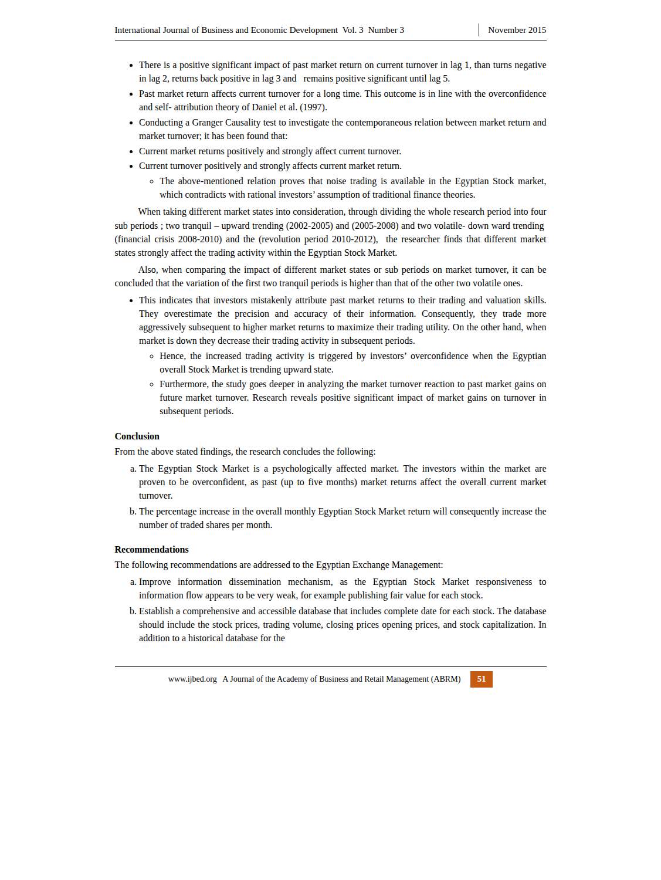International Journal of Business and Economic Development Vol. 3 Number 3
November 2015
There is a positive significant impact of past market return on current turnover in lag 1, than turns negative in lag 2, returns back positive in lag 3 and remains positive significant until lag 5.
Past market return affects current turnover for a long time. This outcome is in line with the overconfidence and self- attribution theory of Daniel et al. (1997).
Conducting a Granger Causality test to investigate the contemporaneous relation between market return and market turnover; it has been found that:
Current market returns positively and strongly affect current turnover.
Current turnover positively and strongly affects current market return.
The above-mentioned relation proves that noise trading is available in the Egyptian Stock market, which contradicts with rational investors’ assumption of traditional finance theories.
When taking different market states into consideration, through dividing the whole research period into four sub periods ; two tranquil – upward trending (2002-2005) and (2005-2008) and two volatile- down ward trending (financial crisis 2008-2010) and the (revolution period 2010-2012), the researcher finds that different market states strongly affect the trading activity within the Egyptian Stock Market.
Also, when comparing the impact of different market states or sub periods on market turnover, it can be concluded that the variation of the first two tranquil periods is higher than that of the other two volatile ones.
This indicates that investors mistakenly attribute past market returns to their trading and valuation skills. They overestimate the precision and accuracy of their information. Consequently, they trade more aggressively subsequent to higher market returns to maximize their trading utility. On the other hand, when market is down they decrease their trading activity in subsequent periods.
Hence, the increased trading activity is triggered by investors’ overconfidence when the Egyptian overall Stock Market is trending upward state.
Furthermore, the study goes deeper in analyzing the market turnover reaction to past market gains on future market turnover. Research reveals positive significant impact of market gains on turnover in subsequent periods.
Conclusion
From the above stated findings, the research concludes the following:
The Egyptian Stock Market is a psychologically affected market. The investors within the market are proven to be overconfident, as past (up to five months) market returns affect the overall current market turnover.
The percentage increase in the overall monthly Egyptian Stock Market return will consequently increase the number of traded shares per month.
Recommendations
The following recommendations are addressed to the Egyptian Exchange Management:
Improve information dissemination mechanism, as the Egyptian Stock Market responsiveness to information flow appears to be very weak, for example publishing fair value for each stock.
Establish a comprehensive and accessible database that includes complete date for each stock. The database should include the stock prices, trading volume, closing prices opening prices, and stock capitalization. In addition to a historical database for the
www.ijbed.org A Journal of the Academy of Business and Retail Management (ABRM)
51